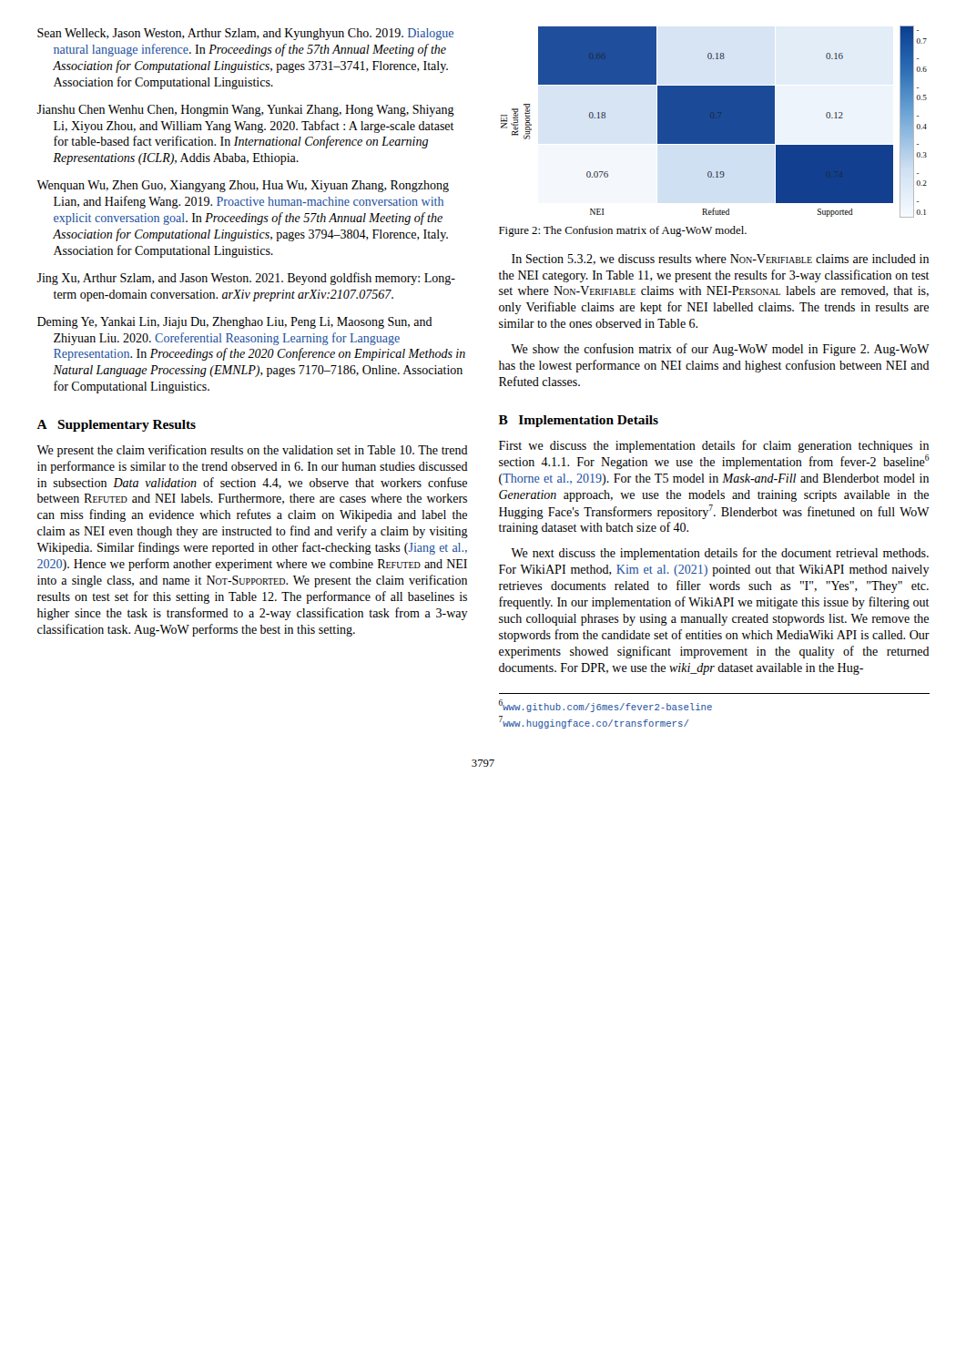Sean Welleck, Jason Weston, Arthur Szlam, and Kyunghyun Cho. 2019. Dialogue natural language inference. In Proceedings of the 57th Annual Meeting of the Association for Computational Linguistics, pages 3731–3741, Florence, Italy. Association for Computational Linguistics.
Jianshu Chen Wenhu Chen, Hongmin Wang, Yunkai Zhang, Hong Wang, Shiyang Li, Xiyou Zhou, and William Yang Wang. 2020. Tabfact : A large-scale dataset for table-based fact verification. In International Conference on Learning Representations (ICLR), Addis Ababa, Ethiopia.
Wenquan Wu, Zhen Guo, Xiangyang Zhou, Hua Wu, Xiyuan Zhang, Rongzhong Lian, and Haifeng Wang. 2019. Proactive human-machine conversation with explicit conversation goal. In Proceedings of the 57th Annual Meeting of the Association for Computational Linguistics, pages 3794–3804, Florence, Italy. Association for Computational Linguistics.
Jing Xu, Arthur Szlam, and Jason Weston. 2021. Beyond goldfish memory: Long-term open-domain conversation. arXiv preprint arXiv:2107.07567.
Deming Ye, Yankai Lin, Jiaju Du, Zhenghao Liu, Peng Li, Maosong Sun, and Zhiyuan Liu. 2020. Coreferential Reasoning Learning for Language Representation. In Proceedings of the 2020 Conference on Empirical Methods in Natural Language Processing (EMNLP), pages 7170–7186, Online. Association for Computational Linguistics.
A Supplementary Results
We present the claim verification results on the validation set in Table 10. The trend in performance is similar to the trend observed in 6. In our human studies discussed in subsection Data validation of section 4.4, we observe that workers confuse between Refuted and NEI labels. Furthermore, there are cases where the workers can miss finding an evidence which refutes a claim on Wikipedia and label the claim as NEI even though they are instructed to find and verify a claim by visiting Wikipedia. Similar findings were reported in other fact-checking tasks (Jiang et al., 2020). Hence we perform another experiment where we combine Refuted and NEI into a single class, and name it Not-Supported. We present the claim verification results on test set for this setting in Table 12. The performance of all baselines is higher since the task is transformed to a 2-way classification task from a 3-way classification task. Aug-WoW performs the best in this setting.
NEI Refuted Supported
| 0.66 | 0.18 | 0.16 |
| 0.18 | 0.7 | 0.12 |
| 0.076 | 0.19 | 0.74 |
NEI Refuted Supported
- 0.7 - 0.6 - 0.5 - 0.4 - 0.3 - 0.2 - 0.1
Figure 2: The Confusion matrix of Aug-WoW model.
In Section 5.3.2, we discuss results where Non-Verifiable claims are included in the NEI category. In Table 11, we present the results for 3-way classification on test set where Non-Verifiable claims with NEI-Personal labels are removed, that is, only Verifiable claims are kept for NEI labelled claims. The trends in results are similar to the ones observed in Table 6.
We show the confusion matrix of our Aug-WoW model in Figure 2. Aug-WoW has the lowest performance on NEI claims and highest confusion between NEI and Refuted classes.
B Implementation Details
First we discuss the implementation details for claim generation techniques in section 4.1.1. For Negation we use the implementation from fever-2 baseline6 (Thorne et al., 2019). For the T5 model in Mask-and-Fill and Blenderbot model in Generation approach, we use the models and training scripts available in the Hugging Face's Transformers repository7. Blenderbot was finetuned on full WoW training dataset with batch size of 40.
We next discuss the implementation details for the document retrieval methods. For WikiAPI method, Kim et al. (2021) pointed out that WikiAPI method naively retrieves documents related to filler words such as "I", "Yes", "They" etc. frequently. In our implementation of WikiAPI we mitigate this issue by filtering out such colloquial phrases by using a manually created stopwords list. We remove the stopwords from the candidate set of entities on which MediaWiki API is called. Our experiments showed significant improvement in the quality of the returned documents. For DPR, we use the wiki_dpr dataset available in the Hug-
6www.github.com/j6mes/fever2-baseline
7www.huggingface.co/transformers/
3797